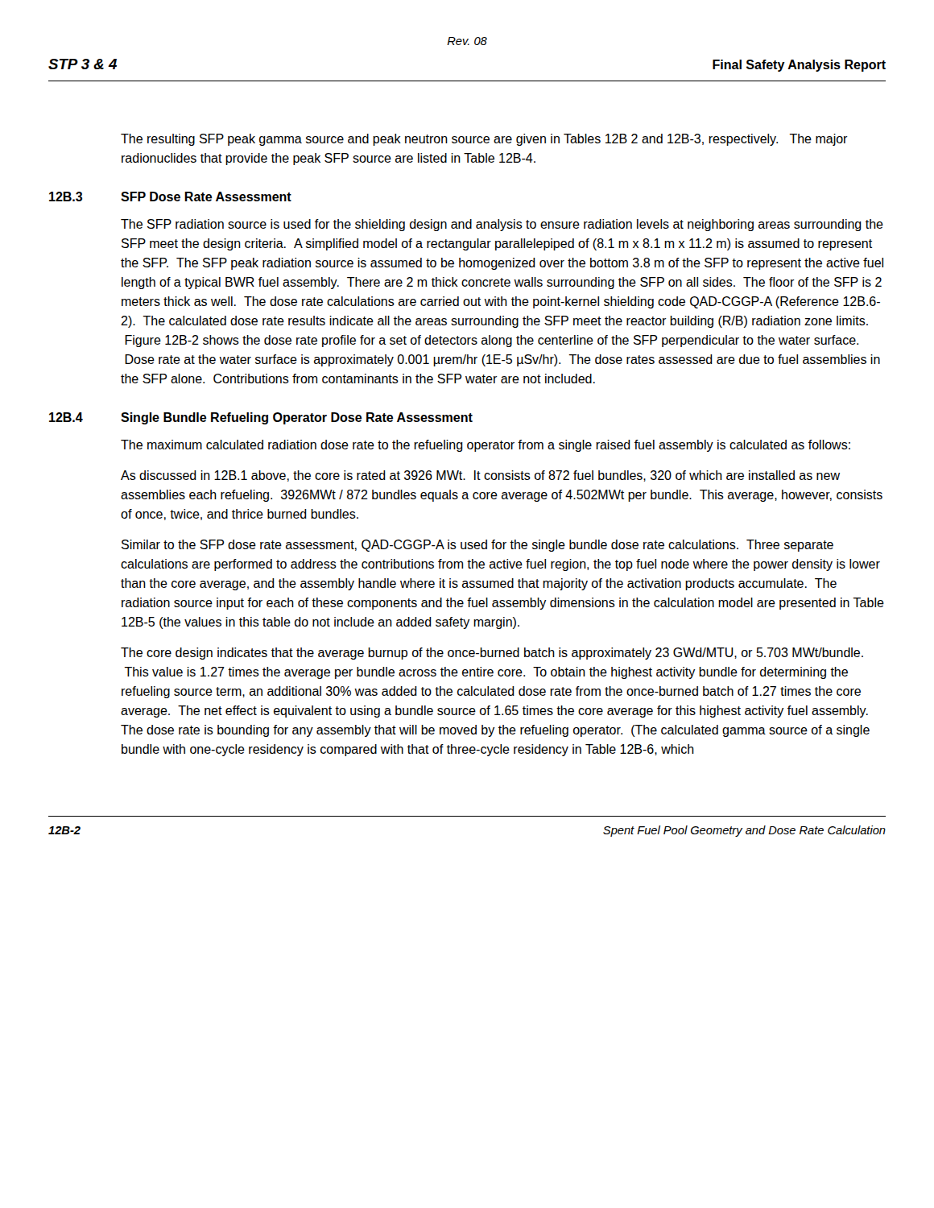Rev. 08
STP 3 & 4 Final Safety Analysis Report
The resulting SFP peak gamma source and peak neutron source are given in Tables 12B 2 and 12B-3, respectively. The major radionuclides that provide the peak SFP source are listed in Table 12B-4.
12B.3 SFP Dose Rate Assessment
The SFP radiation source is used for the shielding design and analysis to ensure radiation levels at neighboring areas surrounding the SFP meet the design criteria. A simplified model of a rectangular parallelepiped of (8.1 m x 8.1 m x 11.2 m) is assumed to represent the SFP. The SFP peak radiation source is assumed to be homogenized over the bottom 3.8 m of the SFP to represent the active fuel length of a typical BWR fuel assembly. There are 2 m thick concrete walls surrounding the SFP on all sides. The floor of the SFP is 2 meters thick as well. The dose rate calculations are carried out with the point-kernel shielding code QAD-CGGP-A (Reference 12B.6-2). The calculated dose rate results indicate all the areas surrounding the SFP meet the reactor building (R/B) radiation zone limits. Figure 12B-2 shows the dose rate profile for a set of detectors along the centerline of the SFP perpendicular to the water surface. Dose rate at the water surface is approximately 0.001 µrem/hr (1E-5 µSv/hr). The dose rates assessed are due to fuel assemblies in the SFP alone. Contributions from contaminants in the SFP water are not included.
12B.4 Single Bundle Refueling Operator Dose Rate Assessment
The maximum calculated radiation dose rate to the refueling operator from a single raised fuel assembly is calculated as follows:
As discussed in 12B.1 above, the core is rated at 3926 MWt. It consists of 872 fuel bundles, 320 of which are installed as new assemblies each refueling. 3926MWt / 872 bundles equals a core average of 4.502MWt per bundle. This average, however, consists of once, twice, and thrice burned bundles.
Similar to the SFP dose rate assessment, QAD-CGGP-A is used for the single bundle dose rate calculations. Three separate calculations are performed to address the contributions from the active fuel region, the top fuel node where the power density is lower than the core average, and the assembly handle where it is assumed that majority of the activation products accumulate. The radiation source input for each of these components and the fuel assembly dimensions in the calculation model are presented in Table 12B-5 (the values in this table do not include an added safety margin).
The core design indicates that the average burnup of the once-burned batch is approximately 23 GWd/MTU, or 5.703 MWt/bundle. This value is 1.27 times the average per bundle across the entire core. To obtain the highest activity bundle for determining the refueling source term, an additional 30% was added to the calculated dose rate from the once-burned batch of 1.27 times the core average. The net effect is equivalent to using a bundle source of 1.65 times the core average for this highest activity fuel assembly. The dose rate is bounding for any assembly that will be moved by the refueling operator. (The calculated gamma source of a single bundle with one-cycle residency is compared with that of three-cycle residency in Table 12B-6, which
12B-2 Spent Fuel Pool Geometry and Dose Rate Calculation